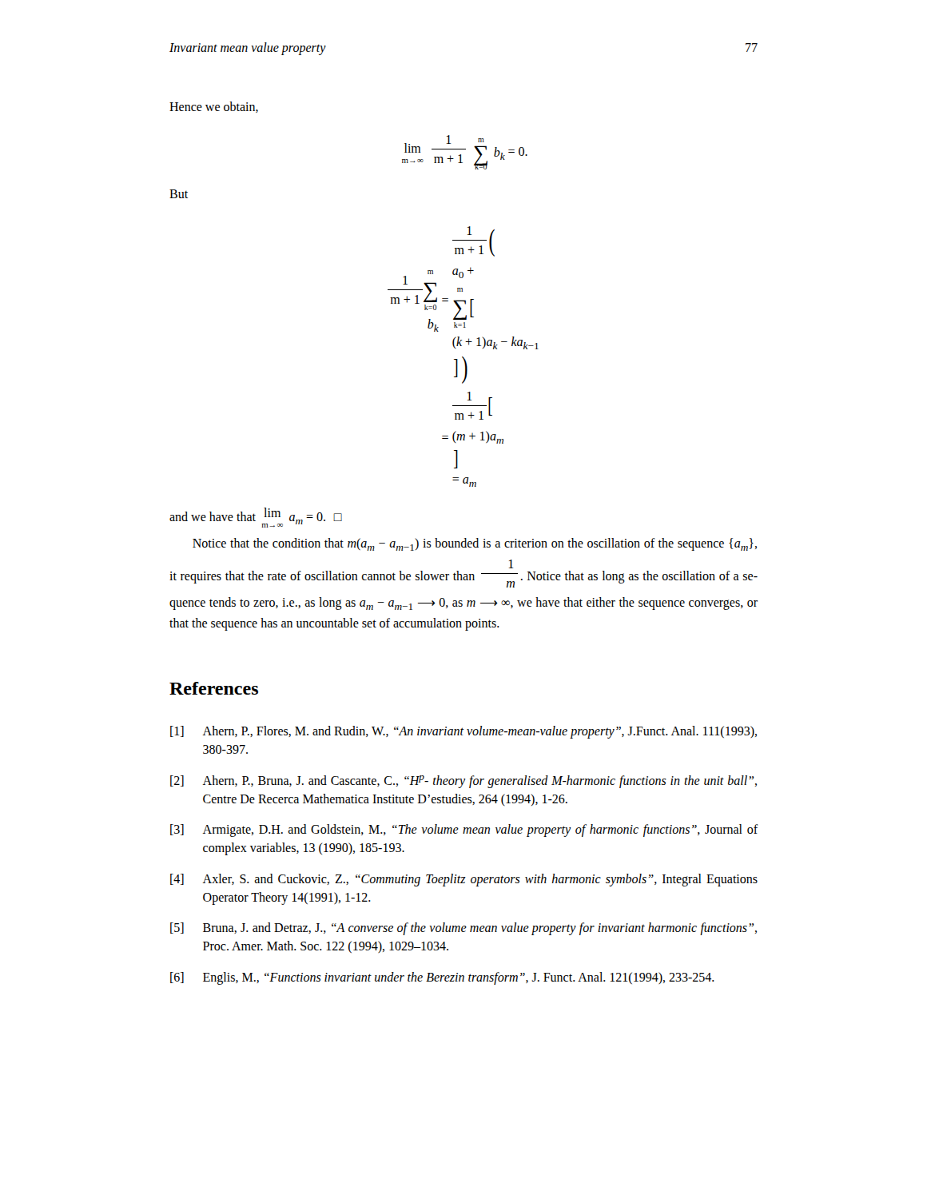Invariant mean value property 77
Hence we obtain,
lim m→∞ 1 m + 1 m∑k=0 bk = 0.
But
1 m + 1 m∑k=0 bk = 1 m + 1 ( a0 + m∑k=1 [(k + 1)ak − kak−1] )
= 1 m + 1 [(m + 1)am] = am
and we have that lim m→∞ am = 0. □
Notice that the condition that m(am − am−1) is bounded is a criterion on the oscillation of the sequence {am}, it requires that the rate of oscillation cannot be slower than 1 m. Notice that as long as the oscillation of a sequence tends to zero, i.e., as long as am − am−1 ⟶ 0, as m ⟶ ∞, we have that either the sequence converges, or that the sequence has an uncountable set of accumulation points.
References
[1] Ahern, P., Flores, M. and Rudin, W., “An invariant volume-mean-value property”, J.Funct. Anal. 111(1993), 380-397.
[2] Ahern, P., Bruna, J. and Cascante, C., “Hp- theory for generalised M-harmonic functions in the unit ball”, Centre De Recerca Mathematica Institute D’estudies, 264 (1994), 1-26.
[3] Armigate, D.H. and Goldstein, M., “The volume mean value property of harmonic functions”, Journal of complex variables, 13 (1990), 185-193.
[4] Axler, S. and Cuckovic, Z., “Commuting Toeplitz operators with harmonic symbols”, Integral Equations Operator Theory 14(1991), 1-12.
[5] Bruna, J. and Detraz, J., “A converse of the volume mean value property for invariant harmonic functions”, Proc. Amer. Math. Soc. 122 (1994), 1029–1034.
[6] Englis, M., “Functions invariant under the Berezin transform”, J. Funct. Anal. 121(1994), 233-254.